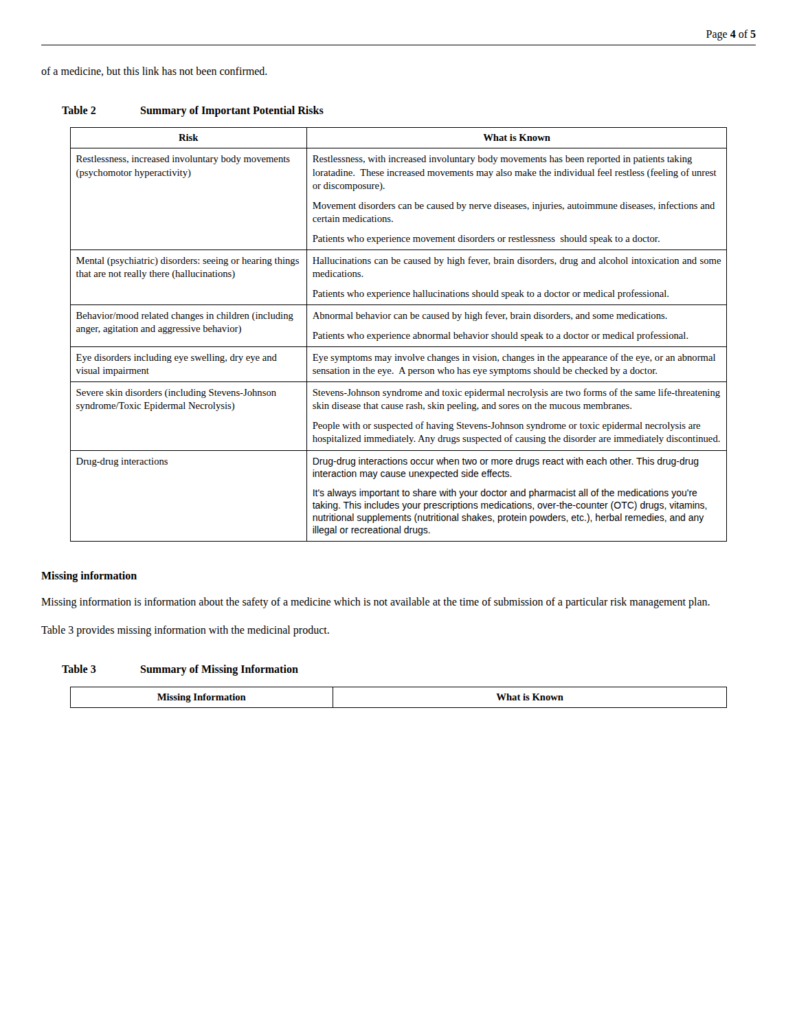Page 4 of 5
of a medicine, but this link has not been confirmed.
Table 2 Summary of Important Potential Risks
| Risk | What is Known |
| --- | --- |
| Restlessness, increased involuntary body movements (psychomotor hyperactivity) | Restlessness, with increased involuntary body movements has been reported in patients taking loratadine. These increased movements may also make the individual feel restless (feeling of unrest or discomposure). Movement disorders can be caused by nerve diseases, injuries, autoimmune diseases, infections and certain medications. Patients who experience movement disorders or restlessness should speak to a doctor. |
| Mental (psychiatric) disorders: seeing or hearing things that are not really there (hallucinations) | Hallucinations can be caused by high fever, brain disorders, drug and alcohol intoxication and some medications. Patients who experience hallucinations should speak to a doctor or medical professional. |
| Behavior/mood related changes in children (including anger, agitation and aggressive behavior) | Abnormal behavior can be caused by high fever, brain disorders, and some medications. Patients who experience abnormal behavior should speak to a doctor or medical professional. |
| Eye disorders including eye swelling, dry eye and visual impairment | Eye symptoms may involve changes in vision, changes in the appearance of the eye, or an abnormal sensation in the eye. A person who has eye symptoms should be checked by a doctor. |
| Severe skin disorders (including Stevens-Johnson syndrome/Toxic Epidermal Necrolysis) | Stevens-Johnson syndrome and toxic epidermal necrolysis are two forms of the same life-threatening skin disease that cause rash, skin peeling, and sores on the mucous membranes. People with or suspected of having Stevens-Johnson syndrome or toxic epidermal necrolysis are hospitalized immediately. Any drugs suspected of causing the disorder are immediately discontinued. |
| Drug-drug interactions | Drug-drug interactions occur when two or more drugs react with each other. This drug-drug interaction may cause unexpected side effects. It's always important to share with your doctor and pharmacist all of the medications you're taking. This includes your prescriptions medications, over-the-counter (OTC) drugs, vitamins, nutritional supplements (nutritional shakes, protein powders, etc.), herbal remedies, and any illegal or recreational drugs. |
Missing information
Missing information is information about the safety of a medicine which is not available at the time of submission of a particular risk management plan.
Table 3 provides missing information with the medicinal product.
Table 3 Summary of Missing Information
| Missing Information | What is Known |
| --- | --- |